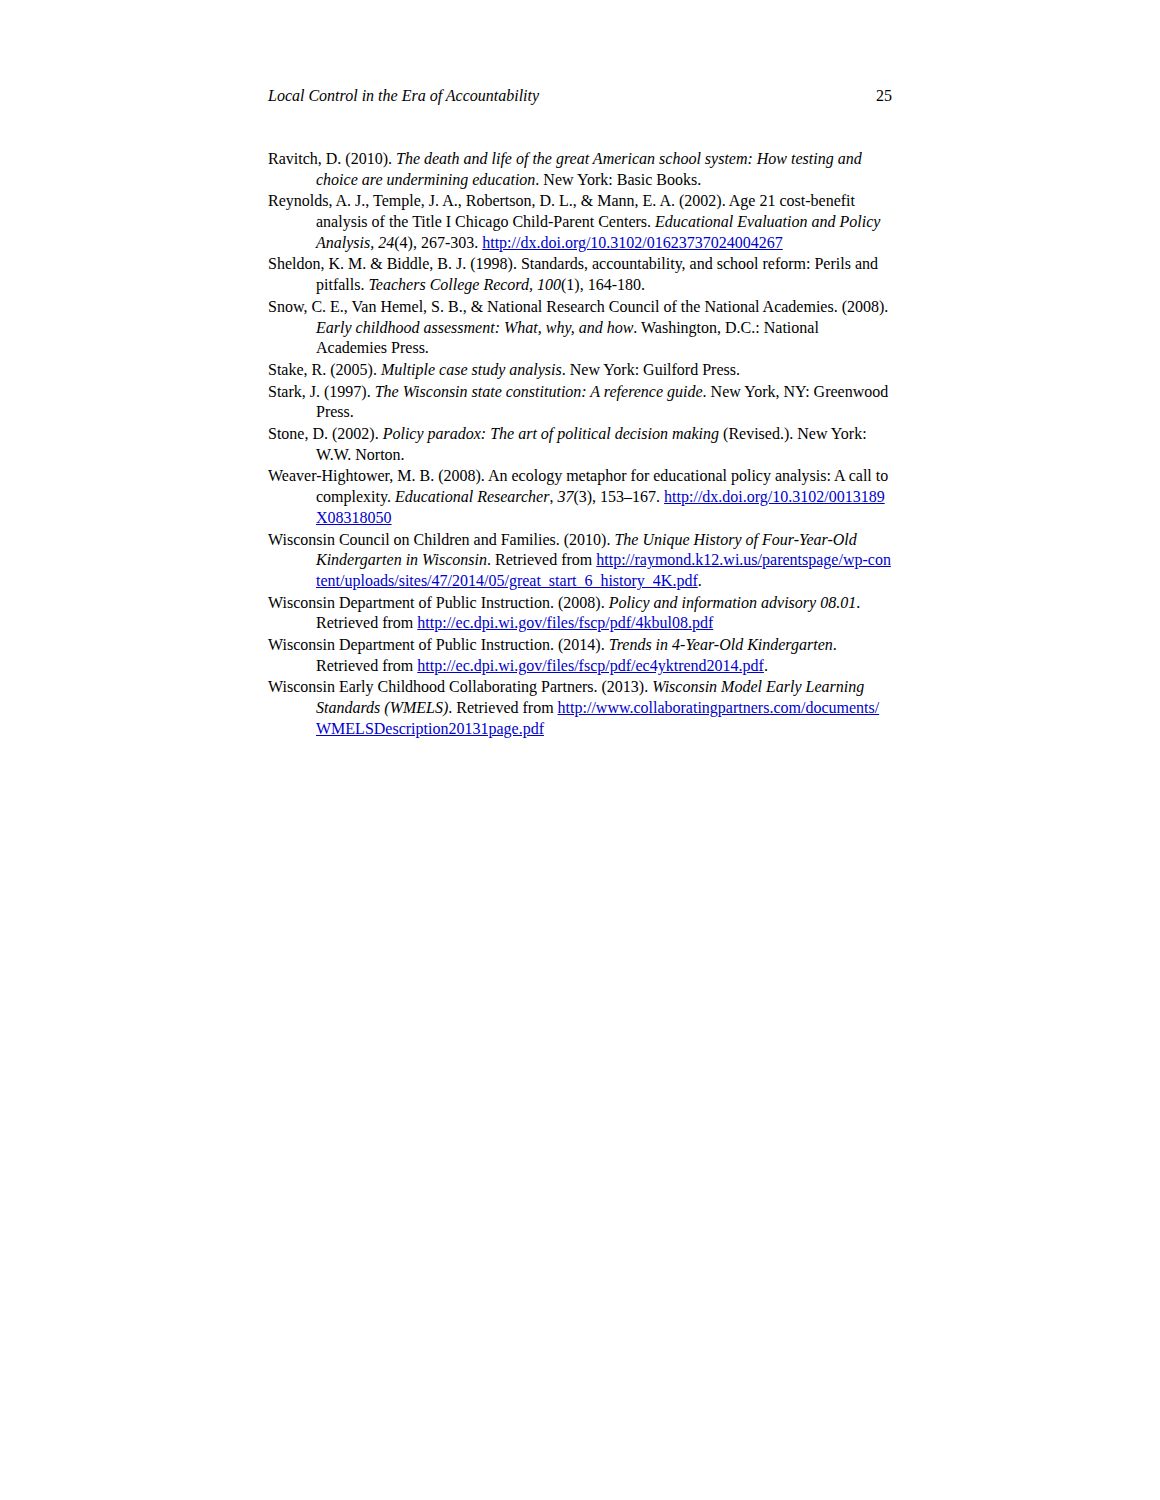Local Control in the Era of Accountability 25
Ravitch, D. (2010). The death and life of the great American school system: How testing and choice are undermining education. New York: Basic Books.
Reynolds, A. J., Temple, J. A., Robertson, D. L., & Mann, E. A. (2002). Age 21 cost-benefit analysis of the Title I Chicago Child-Parent Centers. Educational Evaluation and Policy Analysis, 24(4), 267-303. http://dx.doi.org/10.3102/01623737024004267
Sheldon, K. M. & Biddle, B. J. (1998). Standards, accountability, and school reform: Perils and pitfalls. Teachers College Record, 100(1), 164-180.
Snow, C. E., Van Hemel, S. B., & National Research Council of the National Academies. (2008). Early childhood assessment: What, why, and how. Washington, D.C.: National Academies Press.
Stake, R. (2005). Multiple case study analysis. New York: Guilford Press.
Stark, J. (1997). The Wisconsin state constitution: A reference guide. New York, NY: Greenwood Press.
Stone, D. (2002). Policy paradox: The art of political decision making (Revised.). New York: W.W. Norton.
Weaver-Hightower, M. B. (2008). An ecology metaphor for educational policy analysis: A call to complexity. Educational Researcher, 37(3), 153–167. http://dx.doi.org/10.3102/0013189X08318050
Wisconsin Council on Children and Families. (2010). The Unique History of Four-Year-Old Kindergarten in Wisconsin. Retrieved from http://raymond.k12.wi.us/parentspage/wp-content/uploads/sites/47/2014/05/great_start_6_history_4K.pdf.
Wisconsin Department of Public Instruction. (2008). Policy and information advisory 08.01. Retrieved from http://ec.dpi.wi.gov/files/fscp/pdf/4kbul08.pdf
Wisconsin Department of Public Instruction. (2014). Trends in 4-Year-Old Kindergarten. Retrieved from http://ec.dpi.wi.gov/files/fscp/pdf/ec4yktrend2014.pdf.
Wisconsin Early Childhood Collaborating Partners. (2013). Wisconsin Model Early Learning Standards (WMELS). Retrieved from http://www.collaboratingpartners.com/documents/WMELSDescription20131page.pdf